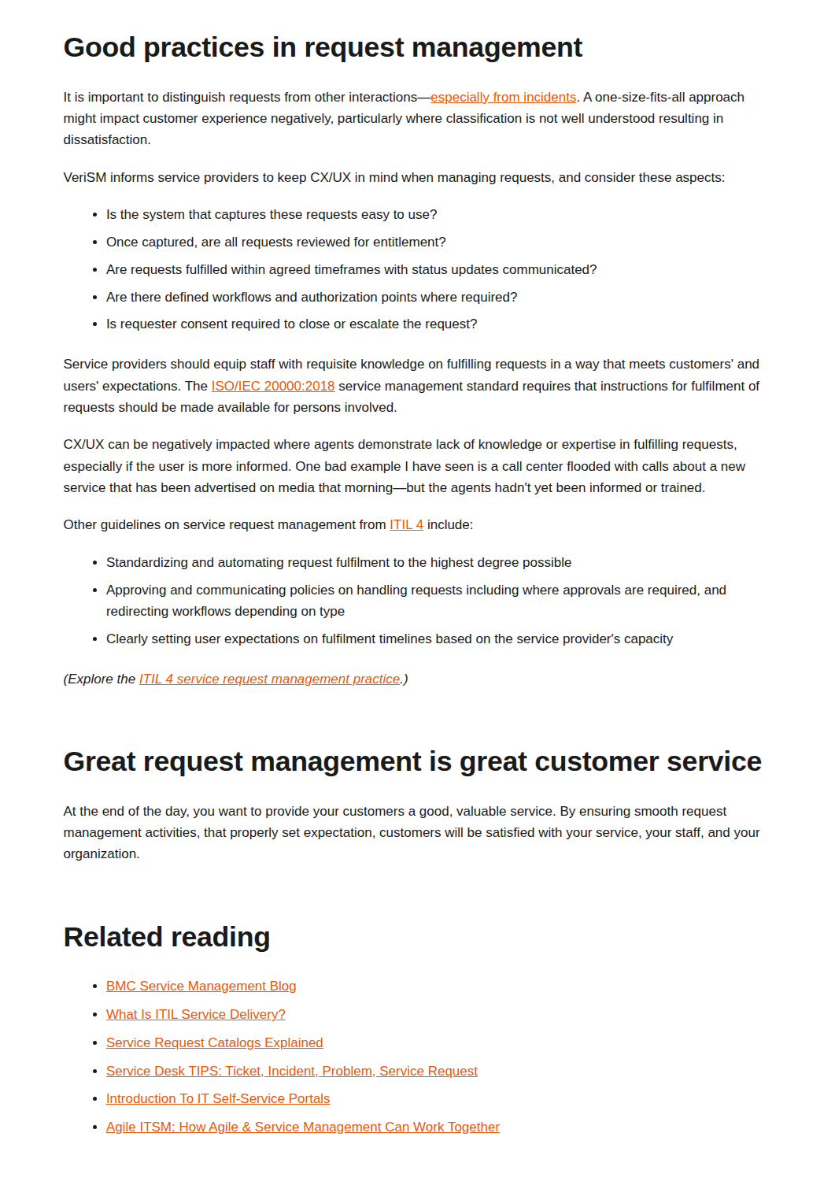Good practices in request management
It is important to distinguish requests from other interactions—especially from incidents. A one-size-fits-all approach might impact customer experience negatively, particularly where classification is not well understood resulting in dissatisfaction.
VeriSM informs service providers to keep CX/UX in mind when managing requests, and consider these aspects:
Is the system that captures these requests easy to use?
Once captured, are all requests reviewed for entitlement?
Are requests fulfilled within agreed timeframes with status updates communicated?
Are there defined workflows and authorization points where required?
Is requester consent required to close or escalate the request?
Service providers should equip staff with requisite knowledge on fulfilling requests in a way that meets customers' and users' expectations. The ISO/IEC 20000:2018 service management standard requires that instructions for fulfilment of requests should be made available for persons involved.
CX/UX can be negatively impacted where agents demonstrate lack of knowledge or expertise in fulfilling requests, especially if the user is more informed. One bad example I have seen is a call center flooded with calls about a new service that has been advertised on media that morning—but the agents hadn't yet been informed or trained.
Other guidelines on service request management from ITIL 4 include:
Standardizing and automating request fulfilment to the highest degree possible
Approving and communicating policies on handling requests including where approvals are required, and redirecting workflows depending on type
Clearly setting user expectations on fulfilment timelines based on the service provider's capacity
(Explore the ITIL 4 service request management practice.)
Great request management is great customer service
At the end of the day, you want to provide your customers a good, valuable service. By ensuring smooth request management activities, that properly set expectation, customers will be satisfied with your service, your staff, and your organization.
Related reading
BMC Service Management Blog
What Is ITIL Service Delivery?
Service Request Catalogs Explained
Service Desk TIPS: Ticket, Incident, Problem, Service Request
Introduction To IT Self-Service Portals
Agile ITSM: How Agile & Service Management Can Work Together